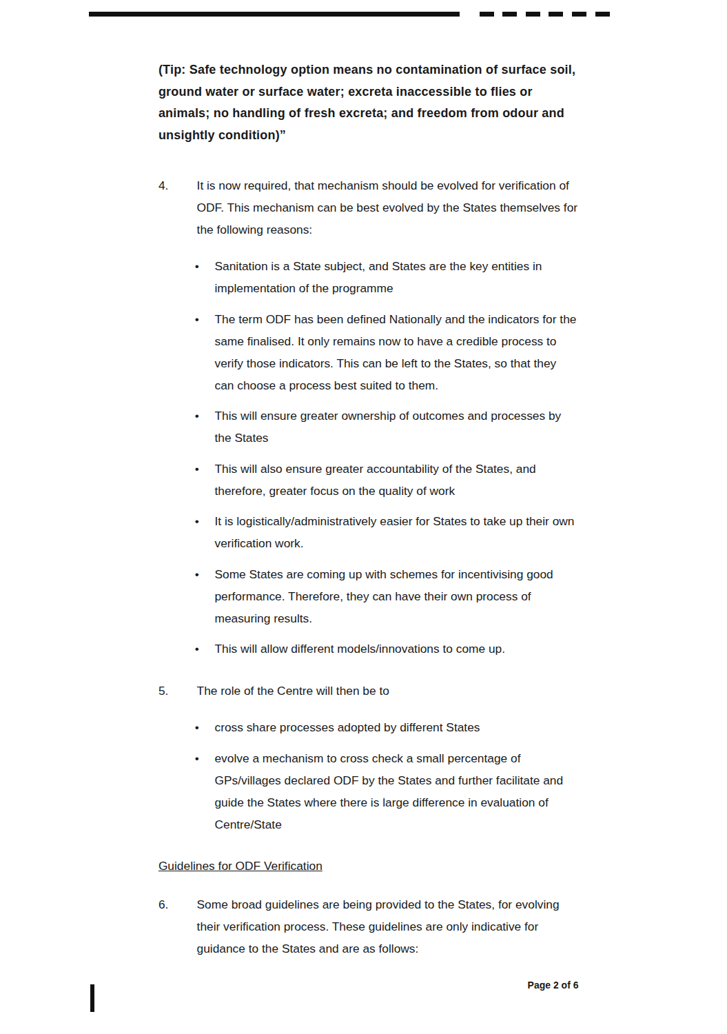(Tip: Safe technology option means no contamination of surface soil, ground water or surface water; excreta inaccessible to flies or animals; no handling of fresh excreta; and freedom from odour and unsightly condition)”
4.
It is now required, that mechanism should be evolved for verification of ODF. This mechanism can be best evolved by the States themselves for the following reasons:
Sanitation is a State subject, and States are the key entities in implementation of the programme
The term ODF has been defined Nationally and the indicators for the same finalised. It only remains now to have a credible process to verify those indicators. This can be left to the States, so that they can choose a process best suited to them.
This will ensure greater ownership of outcomes and processes by the States
This will also ensure greater accountability of the States, and therefore, greater focus on the quality of work
It is logistically/administratively easier for States to take up their own verification work.
Some States are coming up with schemes for incentivising good performance. Therefore, they can have their own process of measuring results.
This will allow different models/innovations to come up.
5.
The role of the Centre will then be to
cross share processes adopted by different States
evolve a mechanism to cross check a small percentage of GPs/villages declared ODF by the States and further facilitate and guide the States where there is large difference in evaluation of Centre/State
Guidelines for ODF Verification
6.
Some broad guidelines are being provided to the States, for evolving their verification process. These guidelines are only indicative for guidance to the States and are as follows:
Page 2 of 6